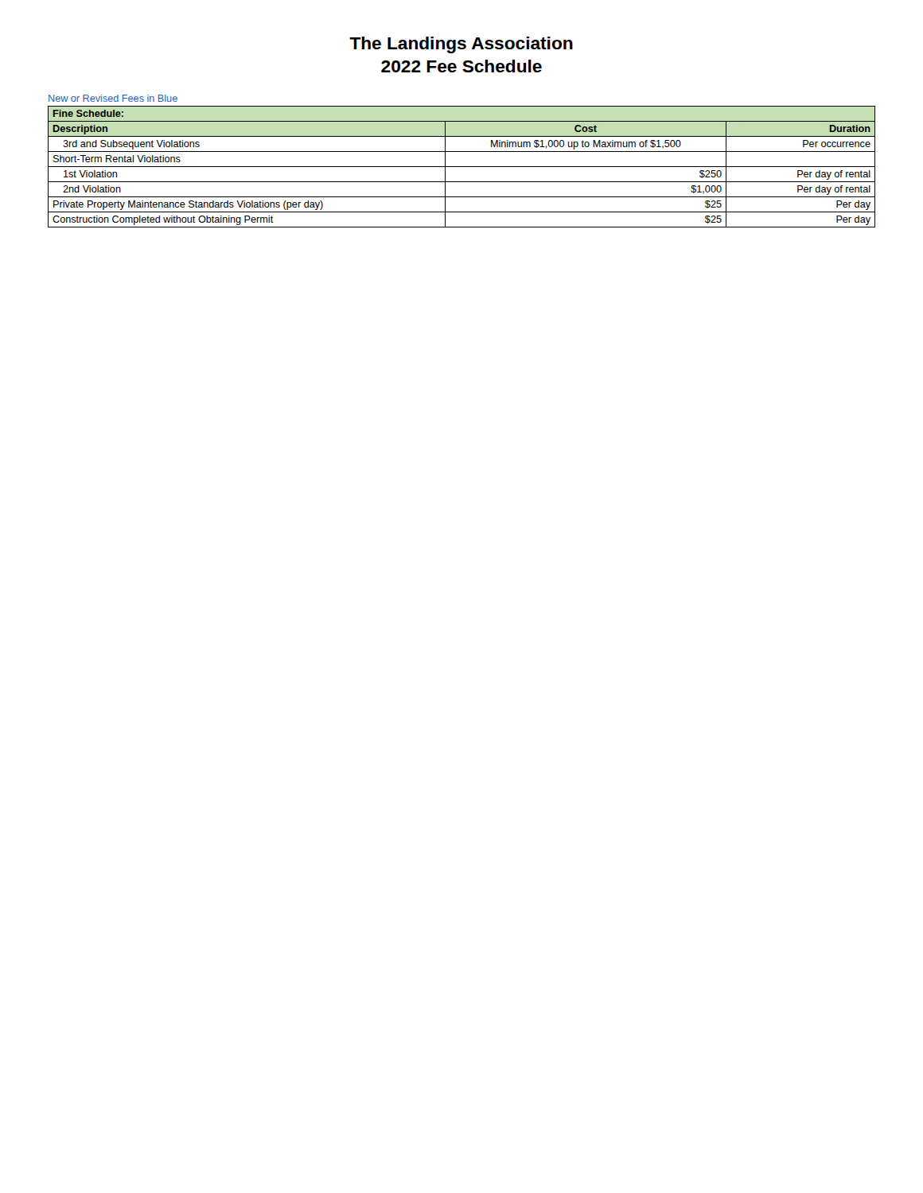The Landings Association
2022 Fee Schedule
New or Revised Fees in Blue
| Fine Schedule: |
| --- |
| Description | Cost | Duration |
| 3rd and Subsequent Violations | Minimum $1,000 up to Maximum of $1,500 | Per occurrence |
| Short-Term Rental Violations | | |
| 1st Violation | $250 | Per day of rental |
| 2nd Violation | $1,000 | Per day of rental |
| Private Property Maintenance Standards Violations (per day) | $25 | Per day |
| Construction Completed without Obtaining Permit | $25 | Per day |